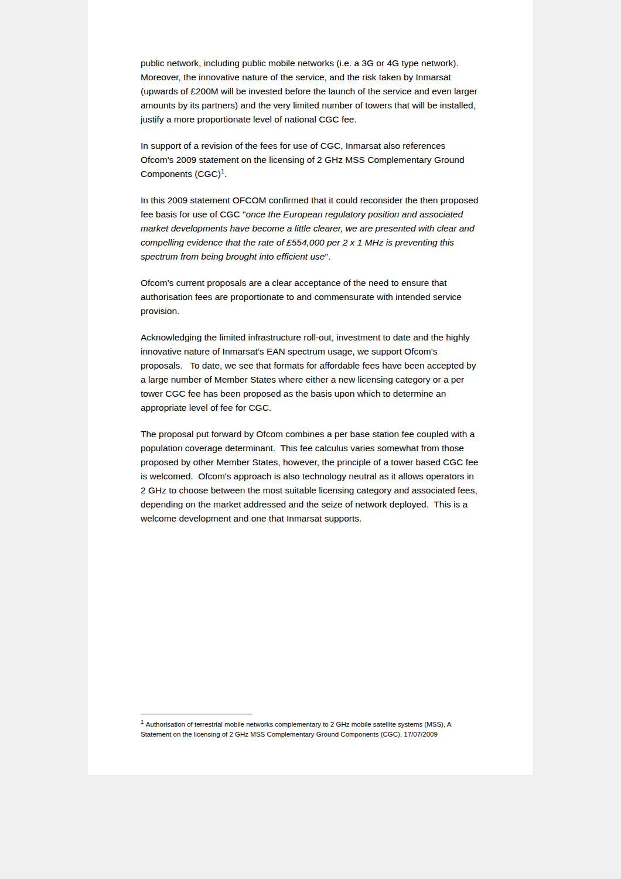public network, including public mobile networks (i.e. a 3G or 4G type network). Moreover, the innovative nature of the service, and the risk taken by Inmarsat (upwards of £200M will be invested before the launch of the service and even larger amounts by its partners) and the very limited number of towers that will be installed, justify a more proportionate level of national CGC fee.
In support of a revision of the fees for use of CGC, Inmarsat also references Ofcom's 2009 statement on the licensing of 2 GHz MSS Complementary Ground Components (CGC)1.
In this 2009 statement OFCOM confirmed that it could reconsider the then proposed fee basis for use of CGC "once the European regulatory position and associated market developments have become a little clearer, we are presented with clear and compelling evidence that the rate of £554,000 per 2 x 1 MHz is preventing this spectrum from being brought into efficient use".
Ofcom's current proposals are a clear acceptance of the need to ensure that authorisation fees are proportionate to and commensurate with intended service provision.
Acknowledging the limited infrastructure roll-out, investment to date and the highly innovative nature of Inmarsat's EAN spectrum usage, we support Ofcom's proposals. To date, we see that formats for affordable fees have been accepted by a large number of Member States where either a new licensing category or a per tower CGC fee has been proposed as the basis upon which to determine an appropriate level of fee for CGC.
The proposal put forward by Ofcom combines a per base station fee coupled with a population coverage determinant. This fee calculus varies somewhat from those proposed by other Member States, however, the principle of a tower based CGC fee is welcomed. Ofcom's approach is also technology neutral as it allows operators in 2 GHz to choose between the most suitable licensing category and associated fees, depending on the market addressed and the seize of network deployed. This is a welcome development and one that Inmarsat supports.
1Authorisation of terrestrial mobile networks complementary to 2 GHz mobile satellite systems (MSS), A Statement on the licensing of 2 GHz MSS Complementary Ground Components (CGC), 17/07/2009